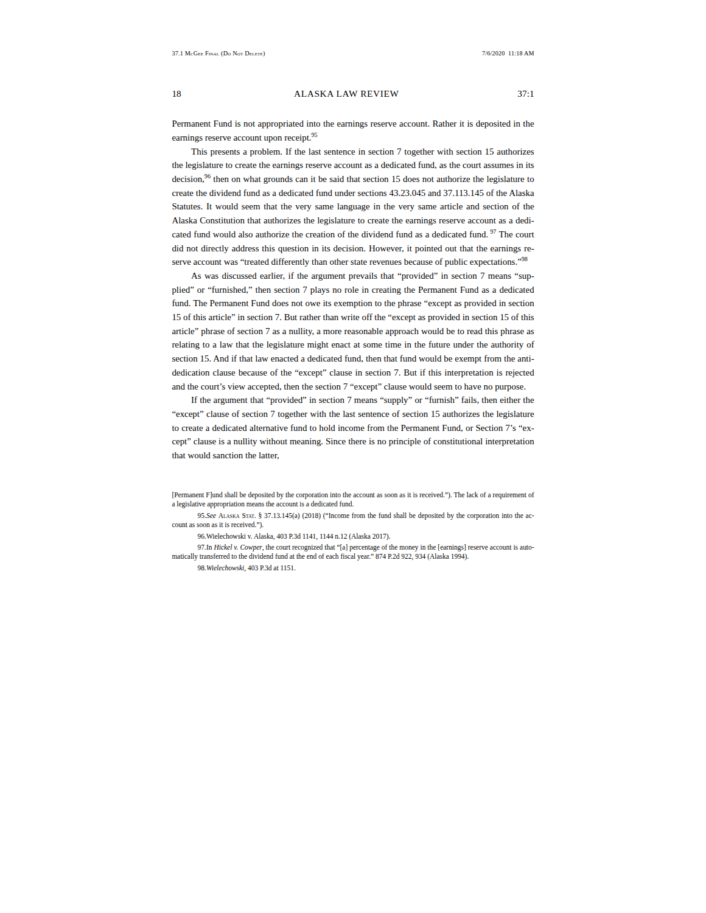37.1 Mc Gee Final (Do Not Delete) 7/6/2020 11:18 AM
18 ALASKA LAW REVIEW 37:1
Permanent Fund is not appropriated into the earnings reserve account. Rather it is deposited in the earnings reserve account upon receipt.95
This presents a problem. If the last sentence in section 7 together with section 15 authorizes the legislature to create the earnings reserve account as a dedicated fund, as the court assumes in its decision,96 then on what grounds can it be said that section 15 does not authorize the legislature to create the dividend fund as a dedicated fund under sections 43.23.045 and 37.113.145 of the Alaska Statutes. It would seem that the very same language in the very same article and section of the Alaska Constitution that authorizes the legislature to create the earnings reserve account as a dedicated fund would also authorize the creation of the dividend fund as a dedicated fund. 97 The court did not directly address this question in its decision. However, it pointed out that the earnings reserve account was “treated differently than other state revenues because of public expectations.”98
As was discussed earlier, if the argument prevails that “provided” in section 7 means “supplied” or “furnished,” then section 7 plays no role in creating the Permanent Fund as a dedicated fund. The Permanent Fund does not owe its exemption to the phrase “except as provided in section 15 of this article” in section 7. But rather than write off the “except as provided in section 15 of this article” phrase of section 7 as a nullity, a more reasonable approach would be to read this phrase as relating to a law that the legislature might enact at some time in the future under the authority of section 15. And if that law enacted a dedicated fund, then that fund would be exempt from the anti-dedication clause because of the “except” clause in section 7. But if this interpretation is rejected and the court’s view accepted, then the section 7 “except” clause would seem to have no purpose.
If the argument that “provided” in section 7 means “supply” or “furnish” fails, then either the “except” clause of section 7 together with the last sentence of section 15 authorizes the legislature to create a dedicated alternative fund to hold income from the Permanent Fund, or Section 7’s “except” clause is a nullity without meaning. Since there is no principle of constitutional interpretation that would sanction the latter,
[Permanent F]und shall be deposited by the corporation into the account as soon as it is received.”). The lack of a requirement of a legislative appropriation means the account is a dedicated fund.
95. See Alaska Stat. § 37.13.145(a) (2018) (“Income from the fund shall be deposited by the corporation into the account as soon as it is received.”).
96. Wielechowski v. Alaska, 403 P.3d 1141, 1144 n.12 (Alaska 2017).
97. In Hickel v. Cowper, the court recognized that “[a] percentage of the money in the [earnings] reserve account is automatically transferred to the dividend fund at the end of each fiscal year.” 874 P.2d 922, 934 (Alaska 1994).
98. Wielechowski, 403 P.3d at 1151.